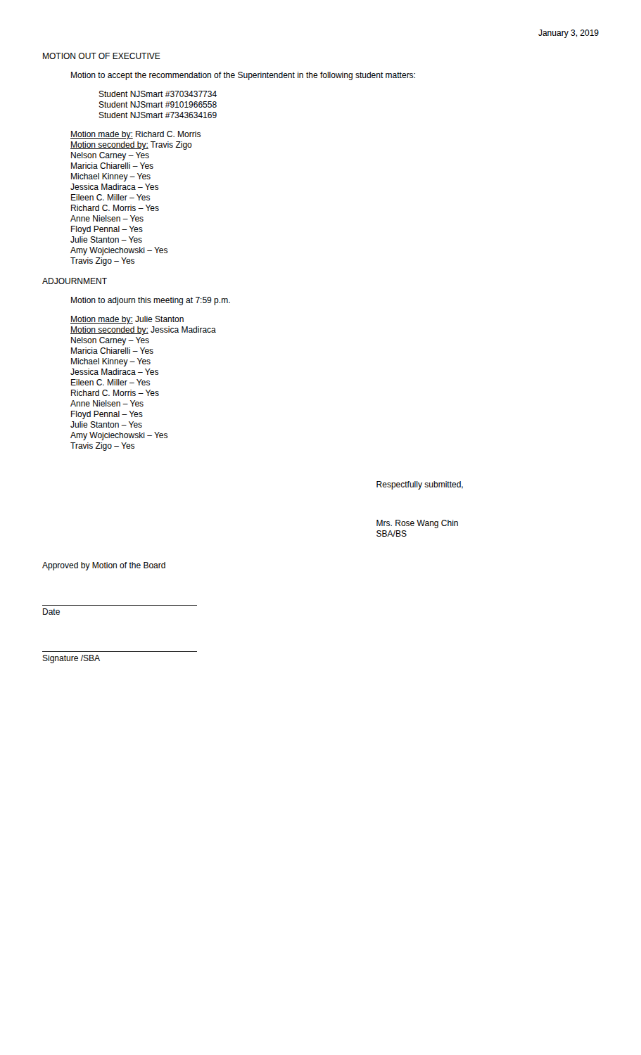January 3, 2019
MOTION OUT OF EXECUTIVE
Motion to accept the recommendation of the Superintendent in the following student matters:
Student NJSmart #3703437734
Student NJSmart #9101966558
Student NJSmart #7343634169
Motion made by: Richard C. Morris
Motion seconded by: Travis Zigo
Nelson Carney – Yes
Maricia Chiarelli – Yes
Michael Kinney – Yes
Jessica Madiraca – Yes
Eileen C. Miller – Yes
Richard C. Morris – Yes
Anne Nielsen – Yes
Floyd Pennal – Yes
Julie Stanton – Yes
Amy Wojciechowski – Yes
Travis Zigo – Yes
ADJOURNMENT
Motion to adjourn this meeting at 7:59 p.m.
Motion made by: Julie Stanton
Motion seconded by: Jessica Madiraca
Nelson Carney – Yes
Maricia Chiarelli – Yes
Michael Kinney – Yes
Jessica Madiraca – Yes
Eileen C. Miller – Yes
Richard C. Morris – Yes
Anne Nielsen – Yes
Floyd Pennal – Yes
Julie Stanton – Yes
Amy Wojciechowski – Yes
Travis Zigo – Yes
Respectfully submitted,
Mrs. Rose Wang Chin
SBA/BS
Approved by Motion of the Board
Date
Signature /SBA